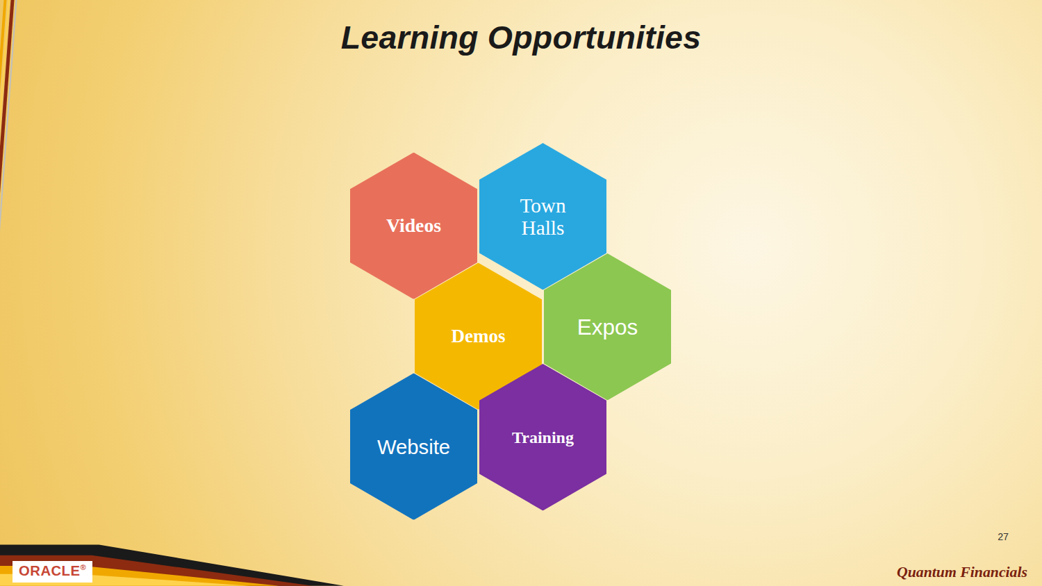Learning Opportunities
Videos
Town
Halls
Demos
Expos
Website
Training
27
ORACLE®
Quantum Financials